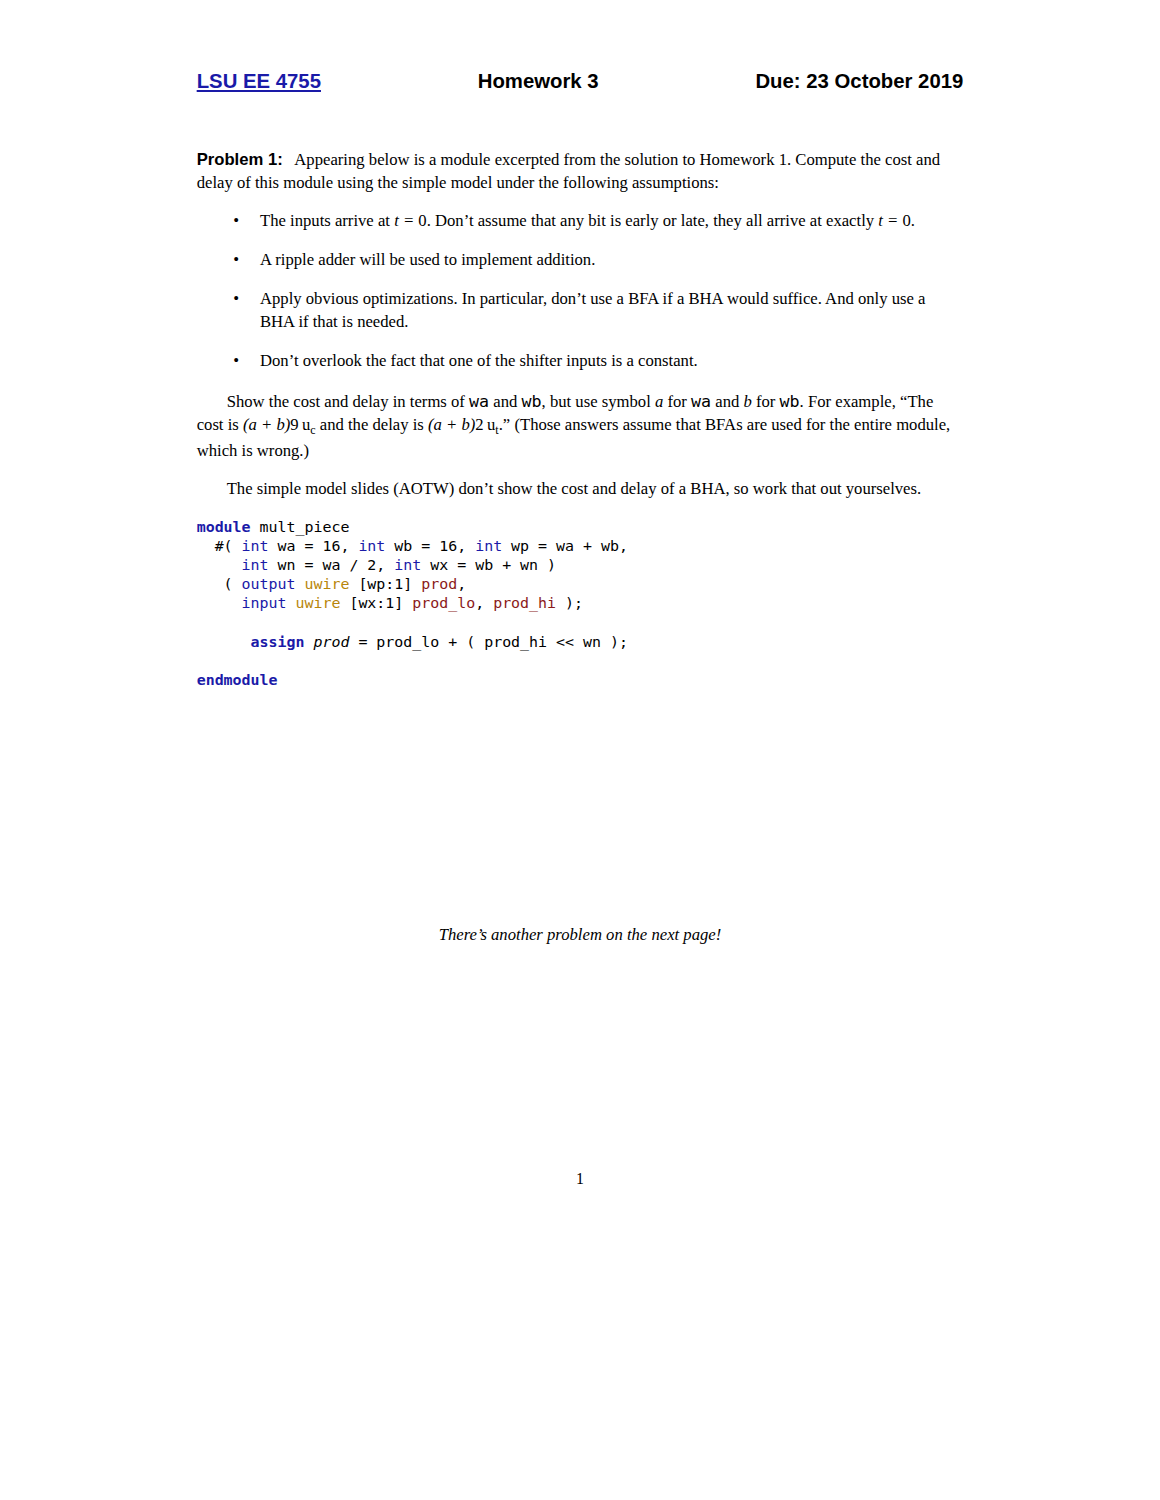LSU EE 4755
Homework 3
Due: 23 October 2019
Problem 1: Appearing below is a module excerpted from the solution to Homework 1. Compute the cost and delay of this module using the simple model under the following assumptions:
The inputs arrive at t = 0. Don’t assume that any bit is early or late, they all arrive at exactly t = 0.
A ripple adder will be used to implement addition.
Apply obvious optimizations. In particular, don’t use a BFA if a BHA would suffice. And only use a BHA if that is needed.
Don’t overlook the fact that one of the shifter inputs is a constant.
Show the cost and delay in terms of wa and wb, but use symbol a for wa and b for wb. For example, “The cost is (a + b) 9 uc and the delay is (a + b) 2 ut.” (Those answers assume that BFAs are used for the entire module, which is wrong.)
The simple model slides (AOTW) don’t show the cost and delay of a BHA, so work that out yourselves.
module mult_piece
  #( int wa = 16, int wb = 16, int wp = wa + wb,
     int wn = wa / 2, int wx = wb + wn )
   ( output uwire [wp:1] prod,
     input uwire [wx:1] prod_lo, prod_hi );

      assign prod = prod_lo + ( prod_hi << wn );

endmodule
There’s another problem on the next page!
1